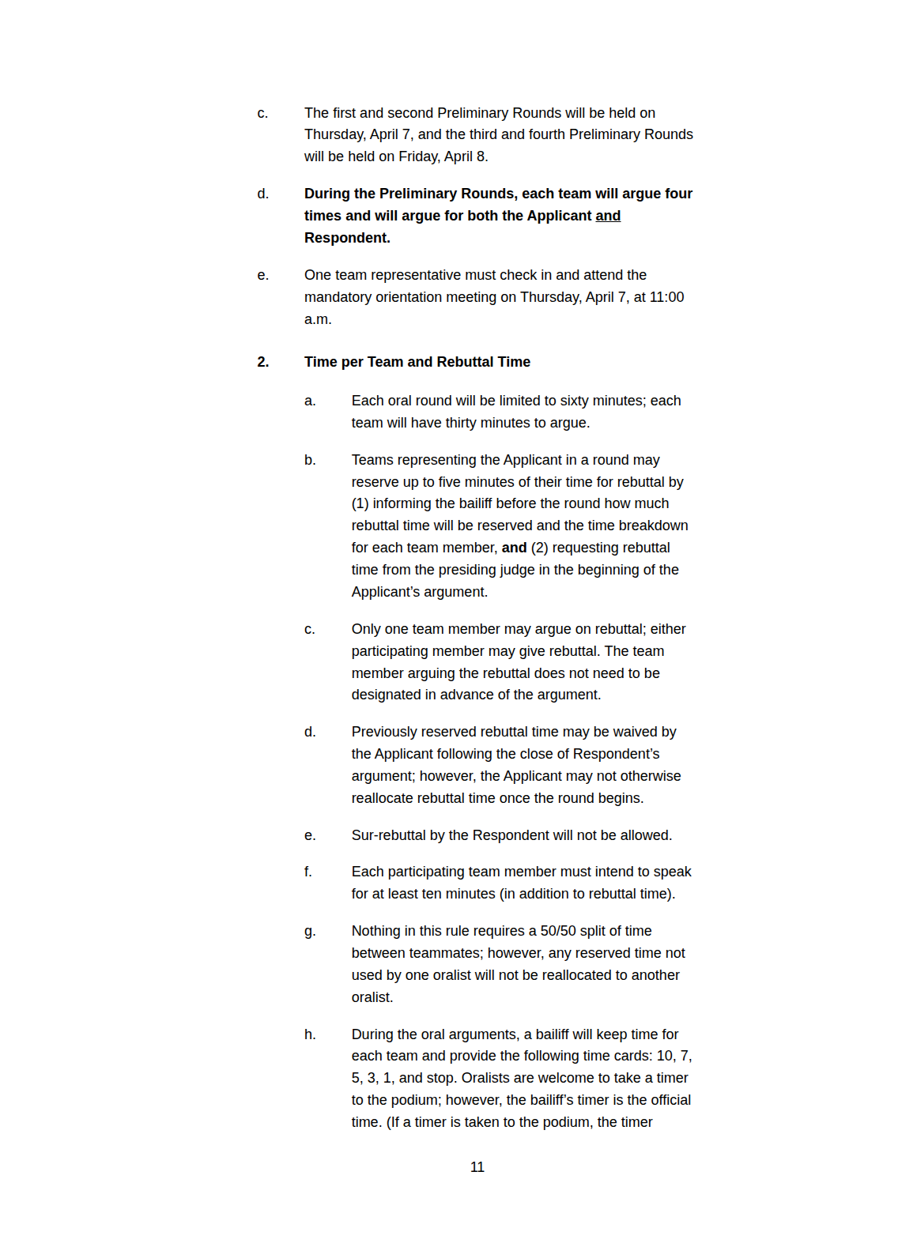c.
The first and second Preliminary Rounds will be held on Thursday, April 7, and the third and fourth Preliminary Rounds will be held on Friday, April 8.
d.
During the Preliminary Rounds, each team will argue four times and will argue for both the Applicant and Respondent.
e.
One team representative must check in and attend the mandatory orientation meeting on Thursday, April 7, at 11:00 a.m.
2.
Time per Team and Rebuttal Time
a.
Each oral round will be limited to sixty minutes; each team will have thirty minutes to argue.
b.
Teams representing the Applicant in a round may reserve up to five minutes of their time for rebuttal by (1) informing the bailiff before the round how much rebuttal time will be reserved and the time breakdown for each team member, and (2) requesting rebuttal time from the presiding judge in the beginning of the Applicant’s argument.
c.
Only one team member may argue on rebuttal; either participating member may give rebuttal. The team member arguing the rebuttal does not need to be designated in advance of the argument.
d.
Previously reserved rebuttal time may be waived by the Applicant following the close of Respondent’s argument; however, the Applicant may not otherwise reallocate rebuttal time once the round begins.
e.
Sur-rebuttal by the Respondent will not be allowed.
f.
Each participating team member must intend to speak for at least ten minutes (in addition to rebuttal time).
g.
Nothing in this rule requires a 50/50 split of time between teammates; however, any reserved time not used by one oralist will not be reallocated to another oralist.
h.
During the oral arguments, a bailiff will keep time for each team and provide the following time cards: 10, 7, 5, 3, 1, and stop. Oralists are welcome to take a timer to the podium; however, the bailiff’s timer is the official time. (If a timer is taken to the podium, the timer
11